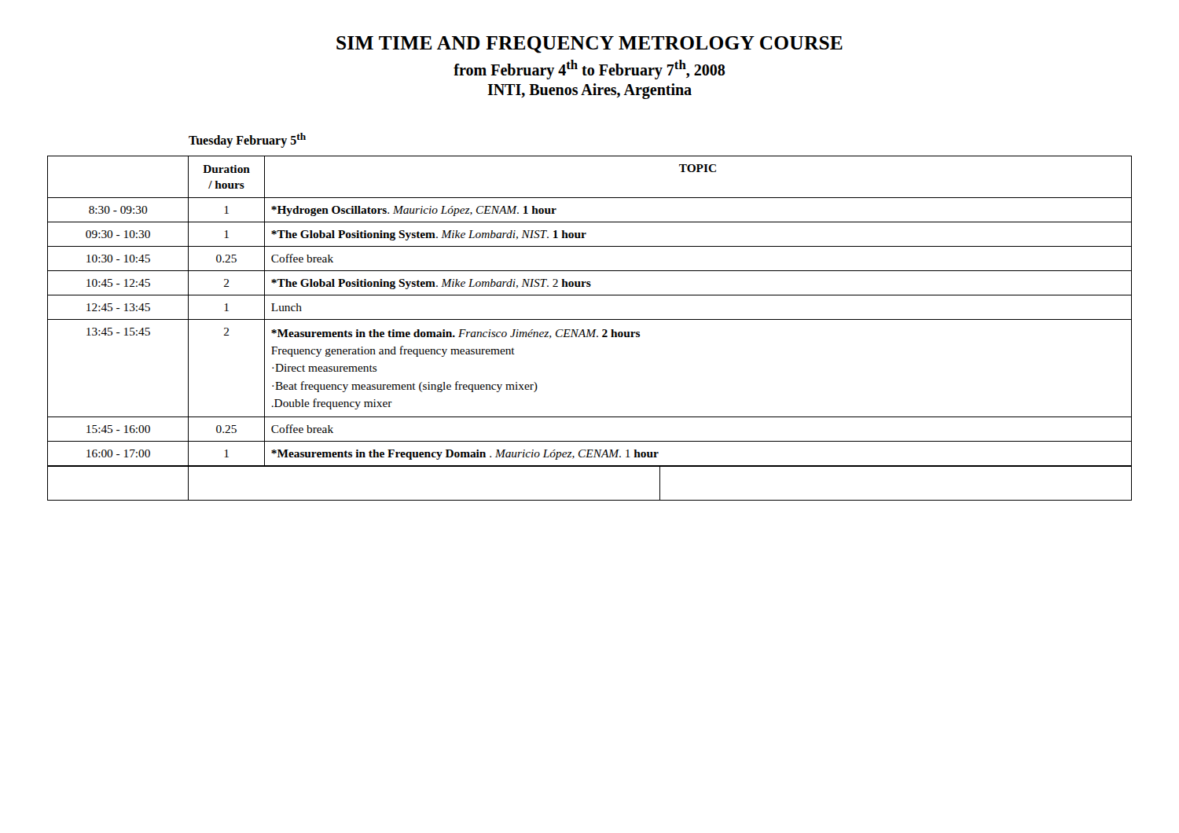SIM TIME AND FREQUENCY METROLOGY COURSE
from February 4th to February 7th, 2008
INTI, Buenos Aires, Argentina
Tuesday February 5th
| | Duration / hours | TOPIC |
| --- | --- | --- |
| 8:30 - 09:30 | 1 | *Hydrogen Oscillators . Mauricio López, CENAM . 1 hour |
| 09:30 - 10:30 | 1 | *The Global Positioning System . Mike Lombardi, NIST . 1 hour |
| 10:30 - 10:45 | 0.25 | Coffee break |
| 10:45 - 12:45 | 2 | *The Global Positioning System . Mike Lombardi, NIST . 2 hours |
| 12:45 - 13:45 | 1 | Lunch |
| 13:45 - 15:45 | 2 | *Measurements in the time domain. Francisco Jiménez, CENAM . 2 hours Frequency generation and frequency measurement ·Direct measurements ·Beat frequency measurement (single frequency mixer) .Double frequency mixer |
| 15:45 - 16:00 | 0.25 | Coffee break |
| 16:00 - 17:00 | 1 | *Measurements in the Frequency Domain . Mauricio López, CENAM . 1 hour |